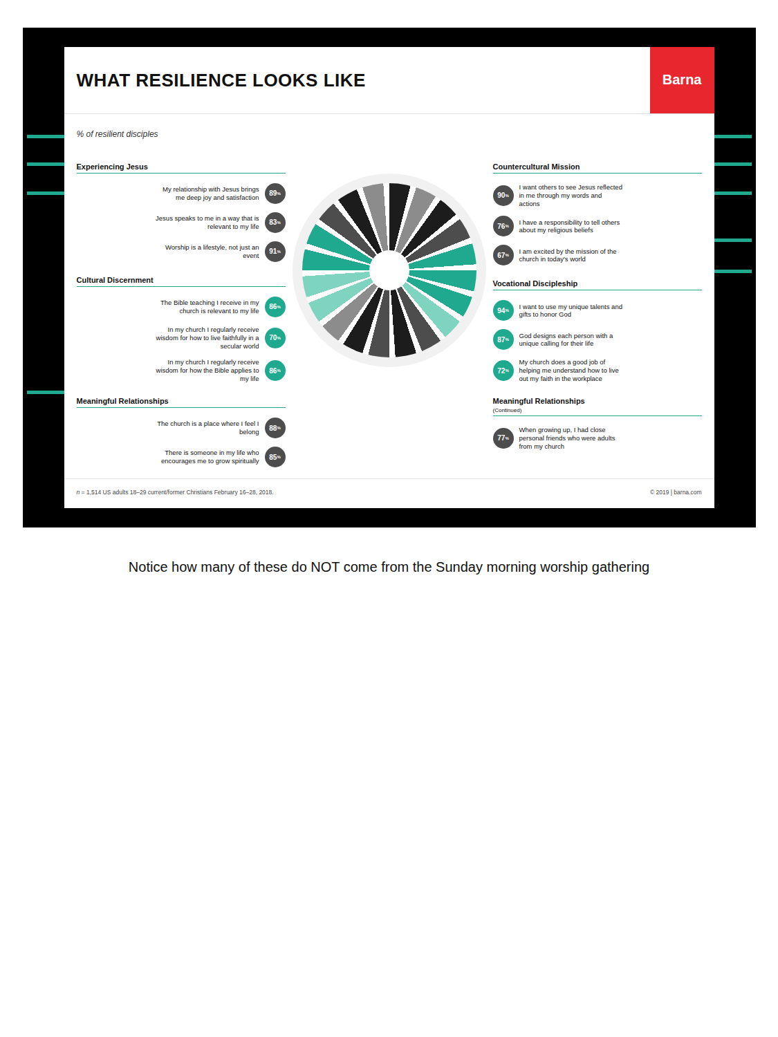WHAT RESILIENCE LOOKS LIKE
Barna
% of resilient disciples
Experiencing Jesus
My relationship with Jesus brings me deep joy and satisfaction
89%
Jesus speaks to me in a way that is relevant to my life
83%
Worship is a lifestyle, not just an event
91%
Cultural Discernment
The Bible teaching I receive in my church is relevant to my life
86%
In my church I regularly receive wisdom for how to live faithfully in a secular world
70%
In my church I regularly receive wisdom for how the Bible applies to my life
86%
Meaningful Relationships
The church is a place where I feel I belong
88%
There is someone in my life who encourages me to grow spiritually
85%
Countercultural Mission
90%
I want others to see Jesus reflected in me through my words and actions
76%
I have a responsibility to tell others about my religious beliefs
67%
I am excited by the mission of the church in today's world
Vocational Discipleship
94%
I want to use my unique talents and gifts to honor God
87%
God designs each person with a unique calling for their life
72%
My church does a good job of helping me understand how to live out my faith in the workplace
Meaningful Relationships
(Continued)
77%
When growing up, I had close personal friends who were adults from my church
n = 1,514 US adults 18–29 current/former Christians February 16–28, 2018. © 2019 | barna.com
Notice how many of these do NOT come from the Sunday morning worship gathering